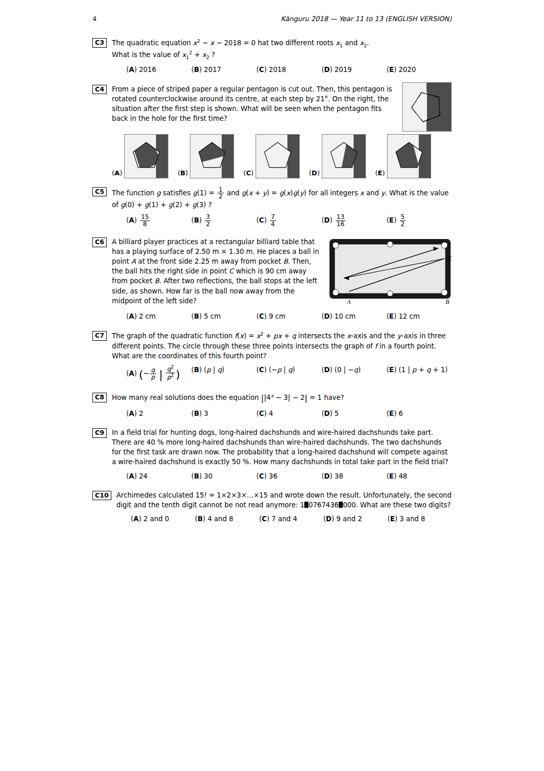4
Känguru 2018 — Year 11 to 13 (ENGLISH VERSION)
C3
The quadratic equation x2 − x − 2018 = 0 hat two different roots x1 and x2.
What is the value of x12 + x2 ?
(A) 2016 (B) 2017 (C) 2018 (D) 2019 (E) 2020
C4
From a piece of striped paper a regular pentagon is cut out. Then, this pentagon is rotated counterclockwise around its centre, at each step by 21°. On the right, the situation after the first step is shown. What will be seen when the pentagon fits back in the hole for the first time?
(A)
(B)
(C)
(D)
(E)
C5
The function g satisfies g(1) = 12 and g(x + y) = g(x)g(y) for all integers x and y. What is the value of g(0) + g(1) + g(2) + g(3) ?
(A) 158 (B) 32 (C) 74 (D) 1316 (E) 52
C6
C A B
A billiard player practices at a rectangular billiard table that has a playing surface of 2.50 m × 1.30 m. He places a ball in point A at the front side 2.25 m away from pocket B. Then, the ball hits the right side in point C which is 90 cm away from pocket B. After two reflections, the ball stops at the left side, as shown. How far is the ball now away from the midpoint of the left side?
(A) 2 cm (B) 5 cm (C) 9 cm (D) 10 cm (E) 12 cm
C7
The graph of the quadratic function f(x) = x2 + px + q intersects the x-axis and the y-axis in three different points. The circle through these three points intersects the graph of f in a fourth point. What are the coordinates of this fourth point?
(A) (−qp | q2 p2) (B) (p | q) (C) (−p | q) (D) (0 | −q) (E) (1 | p + q + 1)
C8
How many real solutions does the equation ||4x − 3| − 2| = 1 have?
(A) 2 (B) 3 (C) 4 (D) 5 (E) 6
C9
In a field trial for hunting dogs, long-haired dachshunds and wire-haired dachshunds take part. There are 40 % more long-haired dachshunds than wire-haired dachshunds. The two dachshunds for the first task are drawn now. The probability that a long-haired dachshund will compete against a wire-haired dachshund is exactly 50 %. How many dachshunds in total take part in the field trial?
(A) 24 (B) 30 (C) 36 (D) 38 (E) 48
C10
Archimedes calculated 15! = 1×2×3×…×15 and wrote down the result. Unfortunately, the second digit and the tenth digit cannot be not read anymore: 1 0767436 000. What are these two digits?
(A) 2 and 0 (B) 4 and 8 (C) 7 and 4 (D) 9 and 2 (E) 3 and 8